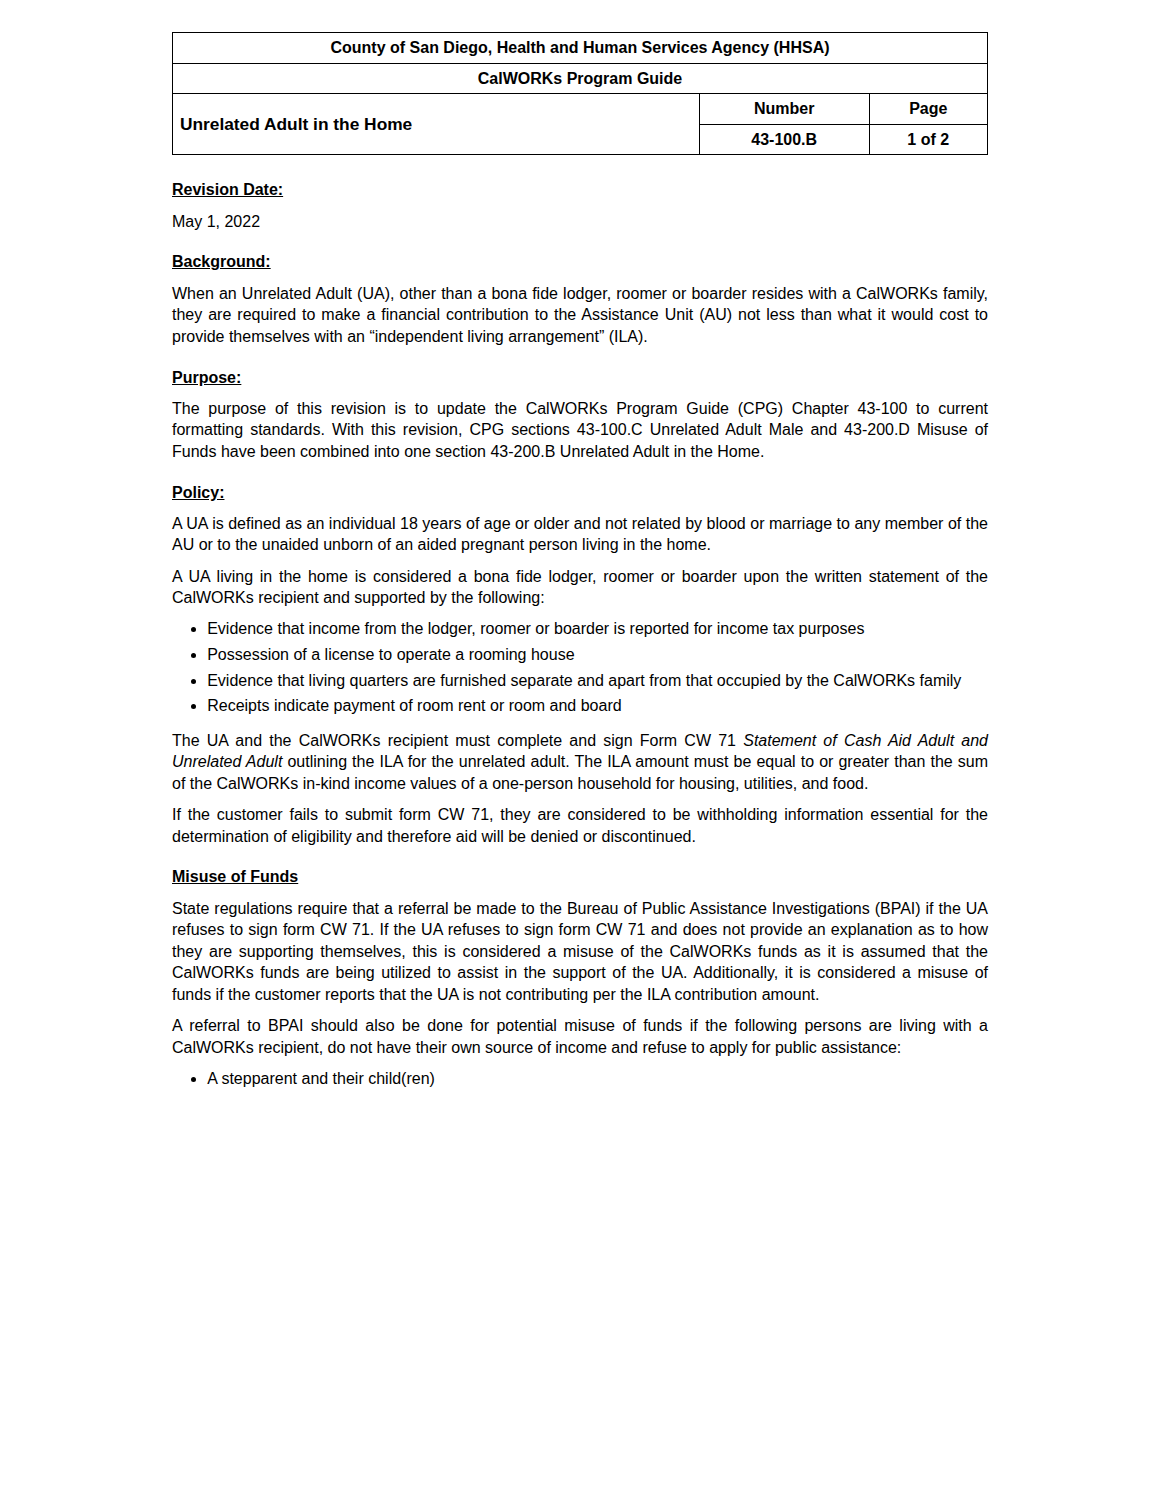| County of San Diego, Health and Human Services Agency (HHSA) |
| CalWORKs Program Guide |
| Unrelated Adult in the Home | Number | Page |
| 43-100.B | 1 of 2 |
Revision Date:
May 1, 2022
Background:
When an Unrelated Adult (UA), other than a bona fide lodger, roomer or boarder resides with a CalWORKs family, they are required to make a financial contribution to the Assistance Unit (AU) not less than what it would cost to provide themselves with an “independent living arrangement” (ILA).
Purpose:
The purpose of this revision is to update the CalWORKs Program Guide (CPG) Chapter 43-100 to current formatting standards. With this revision, CPG sections 43-100.C Unrelated Adult Male and 43-200.D Misuse of Funds have been combined into one section 43-200.B Unrelated Adult in the Home.
Policy:
A UA is defined as an individual 18 years of age or older and not related by blood or marriage to any member of the AU or to the unaided unborn of an aided pregnant person living in the home.
A UA living in the home is considered a bona fide lodger, roomer or boarder upon the written statement of the CalWORKs recipient and supported by the following:
Evidence that income from the lodger, roomer or boarder is reported for income tax purposes
Possession of a license to operate a rooming house
Evidence that living quarters are furnished separate and apart from that occupied by the CalWORKs family
Receipts indicate payment of room rent or room and board
The UA and the CalWORKs recipient must complete and sign Form CW 71 Statement of Cash Aid Adult and Unrelated Adult outlining the ILA for the unrelated adult. The ILA amount must be equal to or greater than the sum of the CalWORKs in-kind income values of a one-person household for housing, utilities, and food.
If the customer fails to submit form CW 71, they are considered to be withholding information essential for the determination of eligibility and therefore aid will be denied or discontinued.
Misuse of Funds
State regulations require that a referral be made to the Bureau of Public Assistance Investigations (BPAI) if the UA refuses to sign form CW 71. If the UA refuses to sign form CW 71 and does not provide an explanation as to how they are supporting themselves, this is considered a misuse of the CalWORKs funds as it is assumed that the CalWORKs funds are being utilized to assist in the support of the UA. Additionally, it is considered a misuse of funds if the customer reports that the UA is not contributing per the ILA contribution amount.
A referral to BPAI should also be done for potential misuse of funds if the following persons are living with a CalWORKs recipient, do not have their own source of income and refuse to apply for public assistance:
A stepparent and their child(ren)